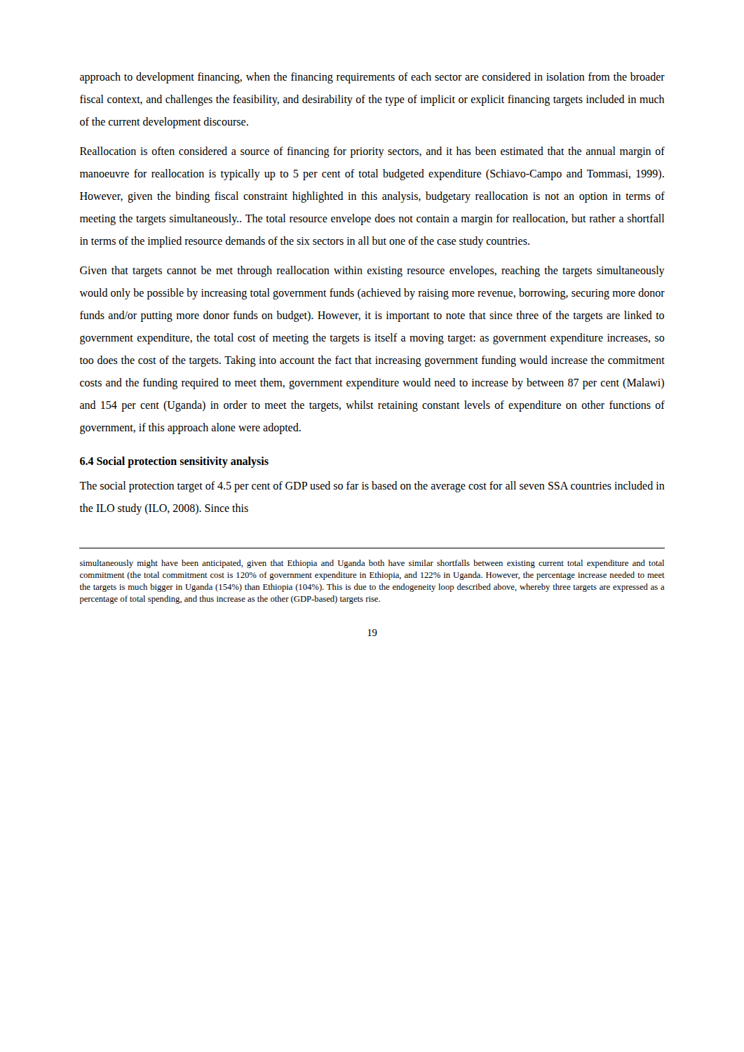approach to development financing, when the financing requirements of each sector are considered in isolation from the broader fiscal context, and challenges the feasibility, and desirability of the type of implicit or explicit financing targets included in much of the current development discourse.
Reallocation is often considered a source of financing for priority sectors, and it has been estimated that the annual margin of manoeuvre for reallocation is typically up to 5 per cent of total budgeted expenditure (Schiavo-Campo and Tommasi, 1999). However, given the binding fiscal constraint highlighted in this analysis, budgetary reallocation is not an option in terms of meeting the targets simultaneously.. The total resource envelope does not contain a margin for reallocation, but rather a shortfall in terms of the implied resource demands of the six sectors in all but one of the case study countries.
Given that targets cannot be met through reallocation within existing resource envelopes, reaching the targets simultaneously would only be possible by increasing total government funds (achieved by raising more revenue, borrowing, securing more donor funds and/or putting more donor funds on budget). However, it is important to note that since three of the targets are linked to government expenditure, the total cost of meeting the targets is itself a moving target: as government expenditure increases, so too does the cost of the targets. Taking into account the fact that increasing government funding would increase the commitment costs and the funding required to meet them, government expenditure would need to increase by between 87 per cent (Malawi) and 154 per cent (Uganda) in order to meet the targets, whilst retaining constant levels of expenditure on other functions of government, if this approach alone were adopted.
6.4 Social protection sensitivity analysis
The social protection target of 4.5 per cent of GDP used so far is based on the average cost for all seven SSA countries included in the ILO study (ILO, 2008). Since this
simultaneously might have been anticipated, given that Ethiopia and Uganda both have similar shortfalls between existing current total expenditure and total commitment (the total commitment cost is 120% of government expenditure in Ethiopia, and 122% in Uganda. However, the percentage increase needed to meet the targets is much bigger in Uganda (154%) than Ethiopia (104%). This is due to the endogeneity loop described above, whereby three targets are expressed as a percentage of total spending, and thus increase as the other (GDP-based) targets rise.
19